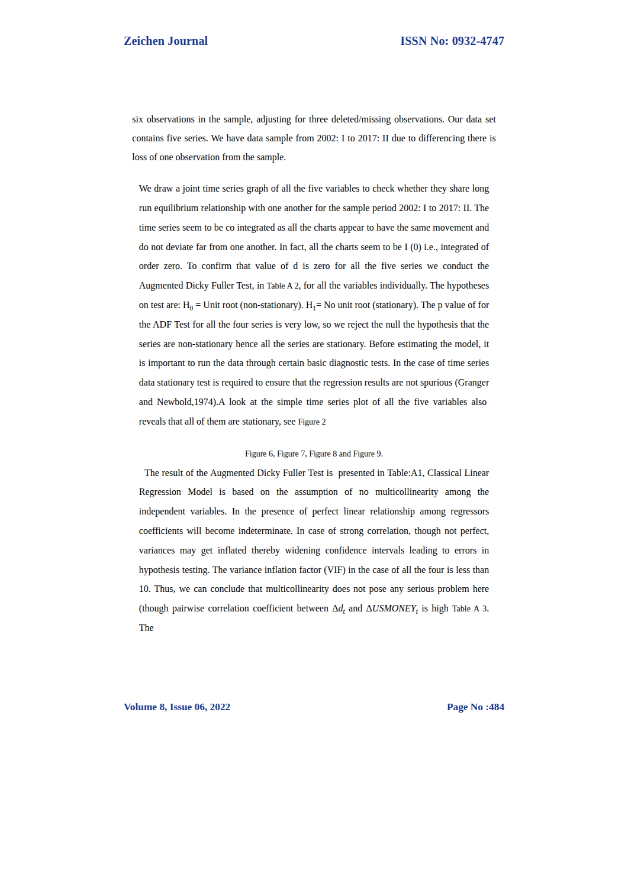Zeichen Journal
ISSN No: 0932-4747
six observations in the sample, adjusting for three deleted/missing observations. Our data set contains five series. We have data sample from 2002: I to 2017: II due to differencing there is loss of one observation from the sample.
We draw a joint time series graph of all the five variables to check whether they share long run equilibrium relationship with one another for the sample period 2002: I to 2017: II. The time series seem to be co integrated as all the charts appear to have the same movement and do not deviate far from one another. In fact, all the charts seem to be I (0) i.e., integrated of order zero. To confirm that value of d is zero for all the five series we conduct the Augmented Dicky Fuller Test, in Table A 2, for all the variables individually. The hypotheses on test are: H0 = Unit root (non-stationary). H1= No unit root (stationary). The p value of for the ADF Test for all the four series is very low, so we reject the null the hypothesis that the series are non-stationary hence all the series are stationary. Before estimating the model, it is important to run the data through certain basic diagnostic tests. In the case of time series data stationary test is required to ensure that the regression results are not spurious (Granger and Newbold,1974).A look at the simple time series plot of all the five variables also reveals that all of them are stationary, see Figure 2
Figure 6, Figure 7, Figure 8 and Figure 9. The result of the Augmented Dicky Fuller Test is presented in Table:A1, Classical Linear Regression Model is based on the assumption of no multicollinearity among the independent variables. In the presence of perfect linear relationship among regressors coefficients will become indeterminate. In case of strong correlation, though not perfect, variances may get inflated thereby widening confidence intervals leading to errors in hypothesis testing. The variance inflation factor (VIF) in the case of all the four is less than 10. Thus, we can conclude that multicollinearity does not pose any serious problem here (though pairwise correlation coefficient between Δdt and ΔUSMONEYt is high Table A 3. The
Volume 8, Issue 06, 2022
Page No :484